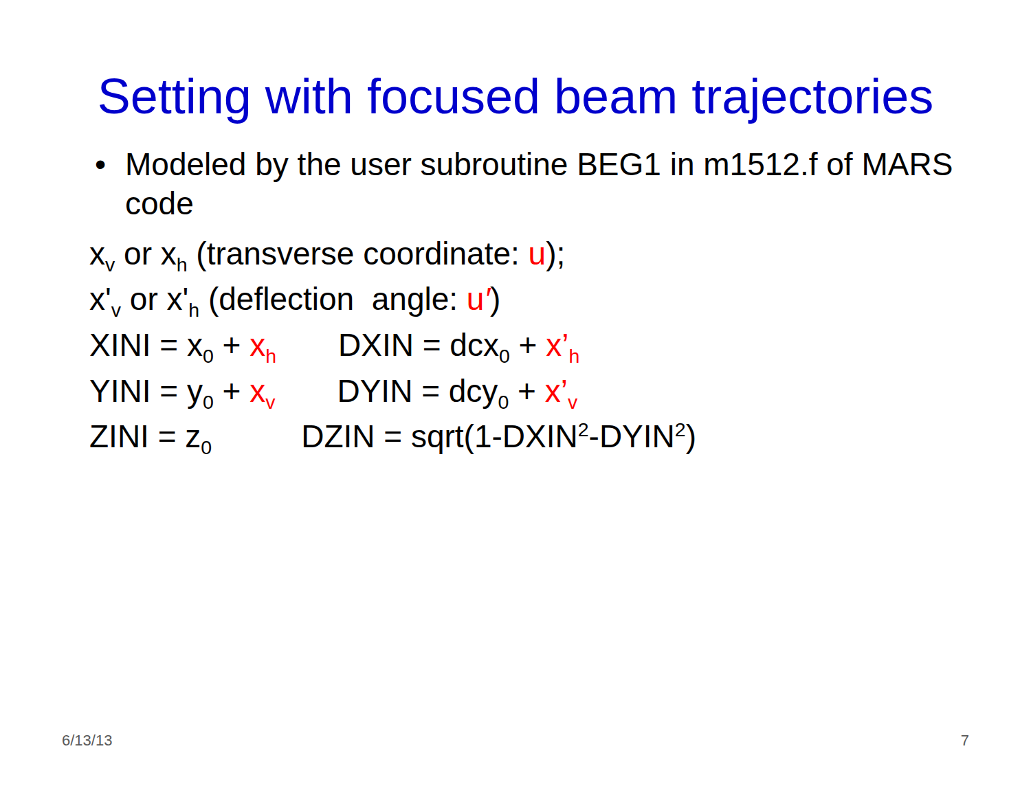Setting with focused beam trajectories
Modeled by the user subroutine BEG1 in m1512.f of MARS code
xv or xh (transverse coordinate: u); x'v or x'h (deflection angle: u′) XINI = x0 + xh DXIN = dcx0 + x’h YINI = y0 + xv DYIN = dcy0 + x’v ZINI = z0 DZIN = sqrt(1-DXIN2-DYIN2)
6/13/13 7